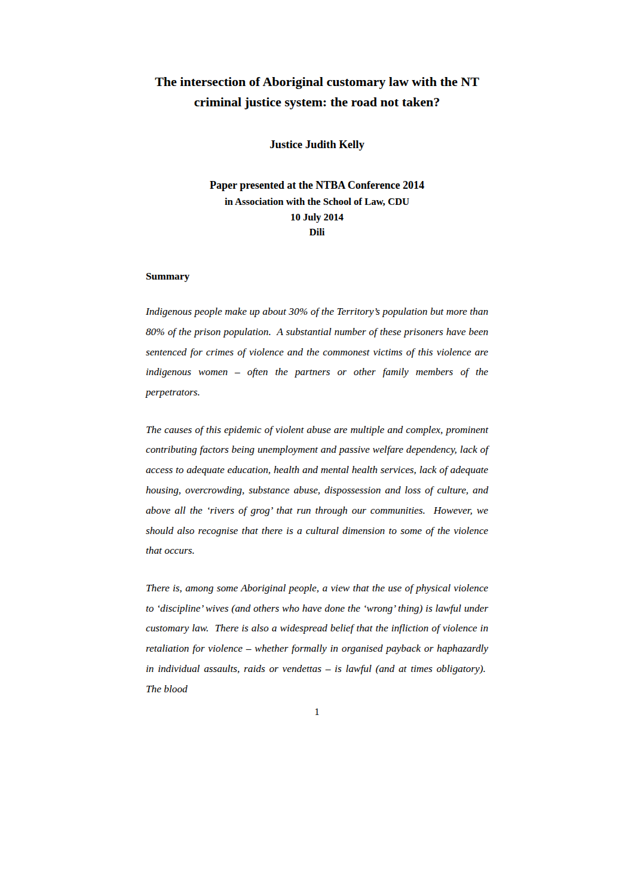The intersection of Aboriginal customary law with the NT criminal justice system: the road not taken?
Justice Judith Kelly
Paper presented at the NTBA Conference 2014 in Association with the School of Law, CDU 10 July 2014 Dili
Summary
Indigenous people make up about 30% of the Territory’s population but more than 80% of the prison population. A substantial number of these prisoners have been sentenced for crimes of violence and the commonest victims of this violence are indigenous women – often the partners or other family members of the perpetrators.
The causes of this epidemic of violent abuse are multiple and complex, prominent contributing factors being unemployment and passive welfare dependency, lack of access to adequate education, health and mental health services, lack of adequate housing, overcrowding, substance abuse, dispossession and loss of culture, and above all the ‘rivers of grog’ that run through our communities. However, we should also recognise that there is a cultural dimension to some of the violence that occurs.
There is, among some Aboriginal people, a view that the use of physical violence to ‘discipline’ wives (and others who have done the ‘wrong’ thing) is lawful under customary law. There is also a widespread belief that the infliction of violence in retaliation for violence – whether formally in organised payback or haphazardly in individual assaults, raids or vendettas – is lawful (and at times obligatory). The blood
1